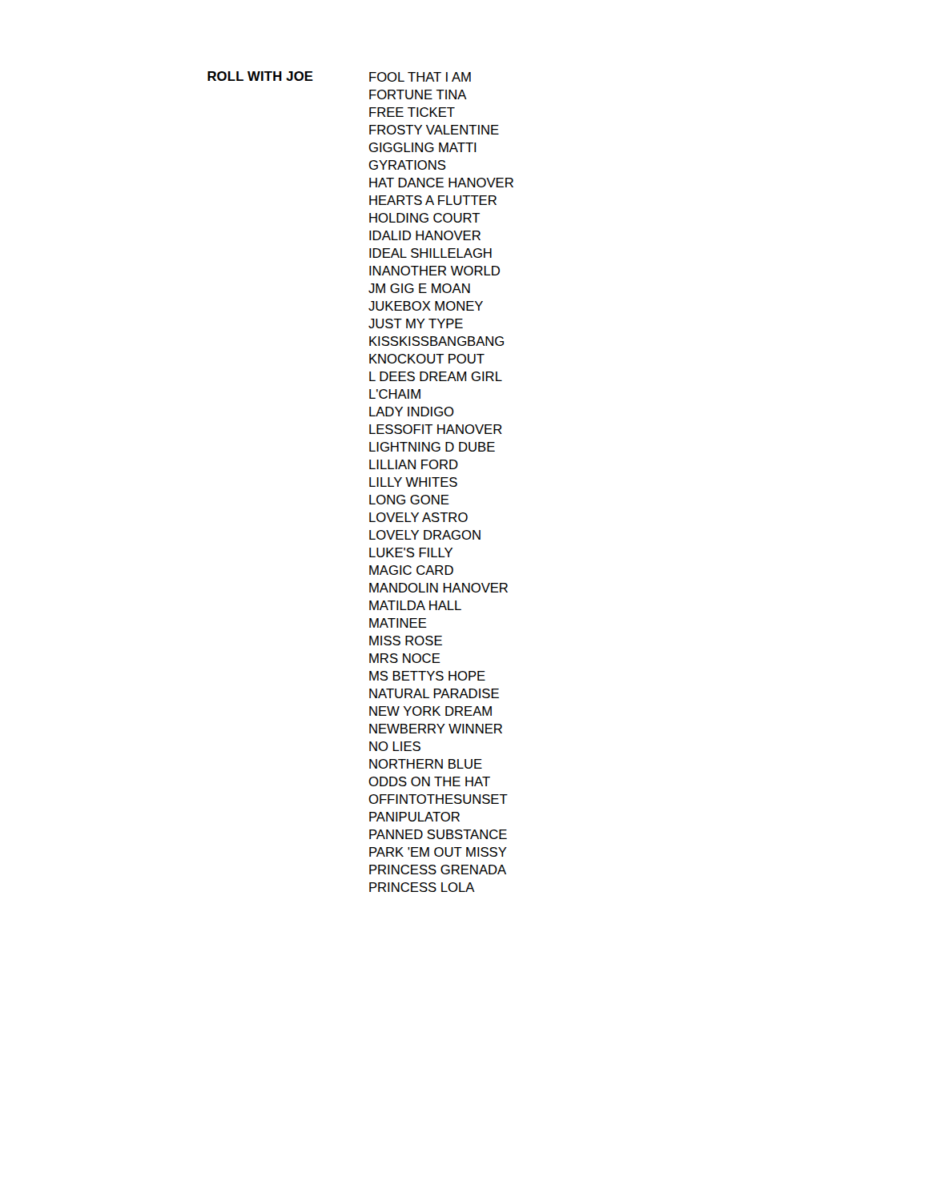ROLL WITH JOE
FOOL THAT I AM
FORTUNE TINA
FREE TICKET
FROSTY VALENTINE
GIGGLING MATTI
GYRATIONS
HAT DANCE HANOVER
HEARTS A FLUTTER
HOLDING COURT
IDALID HANOVER
IDEAL SHILLELAGH
INANOTHER WORLD
JM GIG E MOAN
JUKEBOX MONEY
JUST MY TYPE
KISSKISSBANGBANG
KNOCKOUT POUT
L DEES DREAM GIRL
L'CHAIM
LADY INDIGO
LESSOFIT HANOVER
LIGHTNING D DUBE
LILLIAN FORD
LILLY WHITES
LONG GONE
LOVELY ASTRO
LOVELY DRAGON
LUKE'S FILLY
MAGIC CARD
MANDOLIN HANOVER
MATILDA HALL
MATINEE
MISS ROSE
MRS NOCE
MS BETTYS HOPE
NATURAL PARADISE
NEW YORK DREAM
NEWBERRY WINNER
NO LIES
NORTHERN BLUE
ODDS ON THE HAT
OFFINTOTHESUNSET
PANIPULATOR
PANNED SUBSTANCE
PARK 'EM OUT MISSY
PRINCESS GRENADA
PRINCESS LOLA